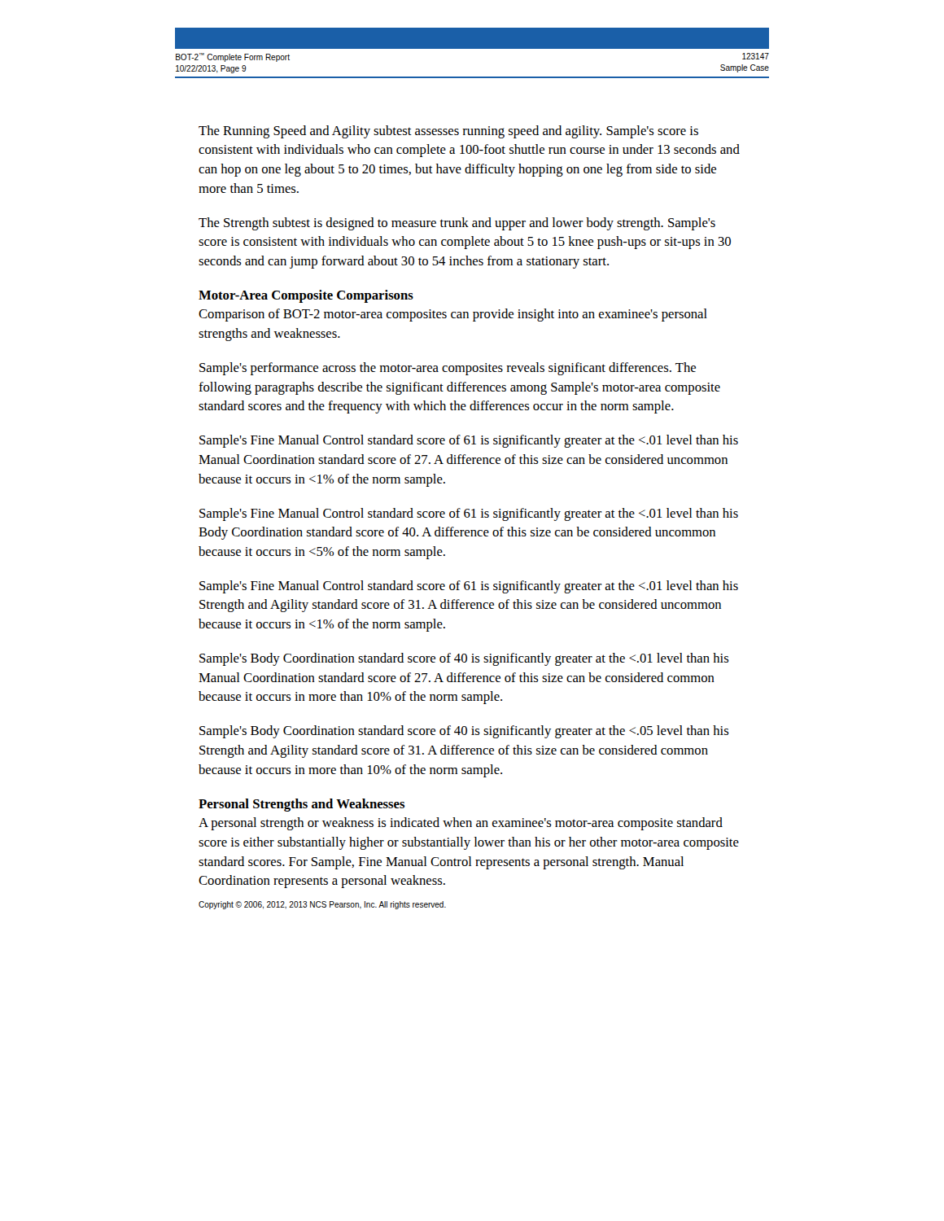BOT-2™ Complete Form Report
10/22/2013, Page 9
123147
Sample Case
The Running Speed and Agility subtest assesses running speed and agility. Sample's score is consistent with individuals who can complete a 100-foot shuttle run course in under 13 seconds and can hop on one leg about 5 to 20 times, but have difficulty hopping on one leg from side to side more than 5 times.
The Strength subtest is designed to measure trunk and upper and lower body strength. Sample's score is consistent with individuals who can complete about 5 to 15 knee push-ups or sit-ups in 30 seconds and can jump forward about 30 to 54 inches from a stationary start.
Motor-Area Composite Comparisons
Comparison of BOT-2 motor-area composites can provide insight into an examinee's personal strengths and weaknesses.
Sample's performance across the motor-area composites reveals significant differences. The following paragraphs describe the significant differences among Sample's motor-area composite standard scores and the frequency with which the differences occur in the norm sample.
Sample's Fine Manual Control standard score of 61 is significantly greater at the <.01 level than his Manual Coordination standard score of 27. A difference of this size can be considered uncommon because it occurs in <1% of the norm sample.
Sample's Fine Manual Control standard score of 61 is significantly greater at the <.01 level than his Body Coordination standard score of 40. A difference of this size can be considered uncommon because it occurs in <5% of the norm sample.
Sample's Fine Manual Control standard score of 61 is significantly greater at the <.01 level than his Strength and Agility standard score of 31. A difference of this size can be considered uncommon because it occurs in <1% of the norm sample.
Sample's Body Coordination standard score of 40 is significantly greater at the <.01 level than his Manual Coordination standard score of 27. A difference of this size can be considered common because it occurs in more than 10% of the norm sample.
Sample's Body Coordination standard score of 40 is significantly greater at the <.05 level than his Strength and Agility standard score of 31. A difference of this size can be considered common because it occurs in more than 10% of the norm sample.
Personal Strengths and Weaknesses
A personal strength or weakness is indicated when an examinee's motor-area composite standard score is either substantially higher or substantially lower than his or her other motor-area composite standard scores. For Sample, Fine Manual Control represents a personal strength. Manual Coordination represents a personal weakness.
Copyright © 2006, 2012, 2013 NCS Pearson, Inc. All rights reserved.